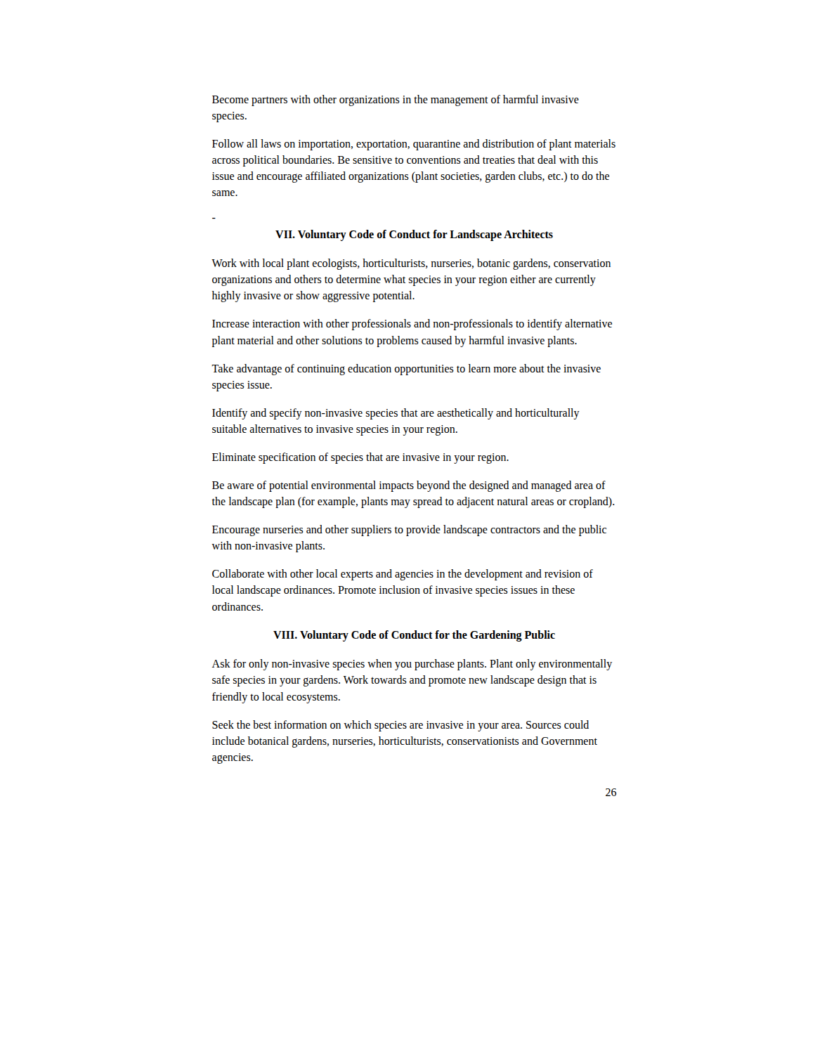Become partners with other organizations in the management of harmful invasive species.
Follow all laws on importation, exportation, quarantine and distribution of plant materials across political boundaries. Be sensitive to conventions and treaties that deal with this issue and encourage affiliated organizations (plant societies, garden clubs, etc.) to do the same.
-
VII. Voluntary Code of Conduct for Landscape Architects
Work with local plant ecologists, horticulturists, nurseries, botanic gardens, conservation organizations and others to determine what species in your region either are currently highly invasive or show aggressive potential.
Increase interaction with other professionals and non-professionals to identify alternative plant material and other solutions to problems caused by harmful invasive plants.
Take advantage of continuing education opportunities to learn more about the invasive species issue.
Identify and specify non-invasive species that are aesthetically and horticulturally suitable alternatives to invasive species in your region.
Eliminate specification of species that are invasive in your region.
Be aware of potential environmental impacts beyond the designed and managed area of the landscape plan (for example, plants may spread to adjacent natural areas or cropland).
Encourage nurseries and other suppliers to provide landscape contractors and the public with non-invasive plants.
Collaborate with other local experts and agencies in the development and revision of local landscape ordinances. Promote inclusion of invasive species issues in these ordinances.
VIII. Voluntary Code of Conduct for the Gardening Public
Ask for only non-invasive species when you purchase plants. Plant only environmentally safe species in your gardens. Work towards and promote new landscape design that is friendly to local ecosystems.
Seek the best information on which species are invasive in your area. Sources could include botanical gardens, nurseries, horticulturists, conservationists and Government agencies.
26